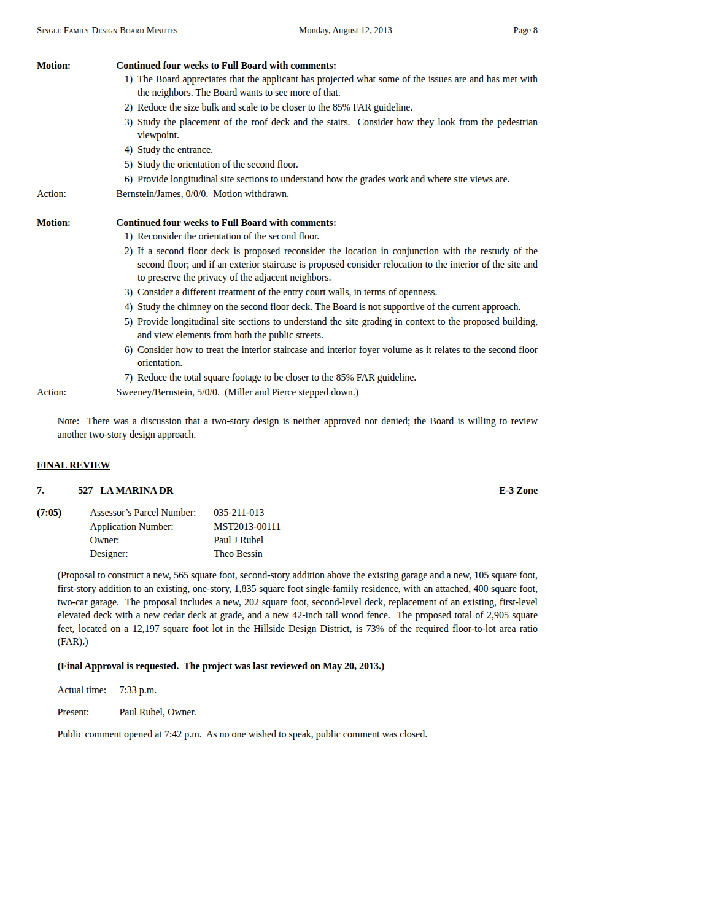Single Family Design Board Minutes
Monday, August 12, 2013
Page 8
| Motion: | Continued four weeks to Full Board with comments: |
| | The Board appreciates that the applicant has projected what some of the issues are and has met with the neighbors. The Board wants to see more of that. Reduce the size bulk and scale to be closer to the 85% FAR guideline. Study the placement of the roof deck and the stairs. Consider how they look from the pedestrian viewpoint. Study the entrance. Study the orientation of the second floor. Provide longitudinal site sections to understand how the grades work and where site views are. |
| Action: | Bernstein/James, 0/0/0. Motion withdrawn. |
| Motion: | Continued four weeks to Full Board with comments: |
| | Reconsider the orientation of the second floor. If a second floor deck is proposed reconsider the location in conjunction with the restudy of the second floor; and if an exterior staircase is proposed consider relocation to the interior of the site and to preserve the privacy of the adjacent neighbors. Consider a different treatment of the entry court walls, in terms of openness. Study the chimney on the second floor deck. The Board is not supportive of the current approach. Provide longitudinal site sections to understand the site grading in context to the proposed building, and view elements from both the public streets. Consider how to treat the interior staircase and interior foyer volume as it relates to the second floor orientation. Reduce the total square footage to be closer to the 85% FAR guideline. |
| Action: | Sweeney/Bernstein, 5/0/0. (Miller and Pierce stepped down.) |
Note: There was a discussion that a two-story design is neither approved nor denied; the Board is willing to review another two-story design approach.
FINAL REVIEW
7. 527 LA MARINA DR
E-3 Zone
(7:05)
| Assessor’s Parcel Number: | 035-211-013 |
| Application Number: | MST2013-00111 |
| Owner: | Paul J Rubel |
| Designer: | Theo Bessin |
(Proposal to construct a new, 565 square foot, second-story addition above the existing garage and a new, 105 square foot, first-story addition to an existing, one-story, 1,835 square foot single-family residence, with an attached, 400 square foot, two-car garage. The proposal includes a new, 202 square foot, second-level deck, replacement of an existing, first-level elevated deck with a new cedar deck at grade, and a new 42-inch tall wood fence. The proposed total of 2,905 square feet, located on a 12,197 square foot lot in the Hillside Design District, is 73% of the required floor-to-lot area ratio (FAR).)
(Final Approval is requested. The project was last reviewed on May 20, 2013.)
Actual time:
7:33 p.m.
Present:
Paul Rubel, Owner.
Public comment opened at 7:42 p.m. As no one wished to speak, public comment was closed.